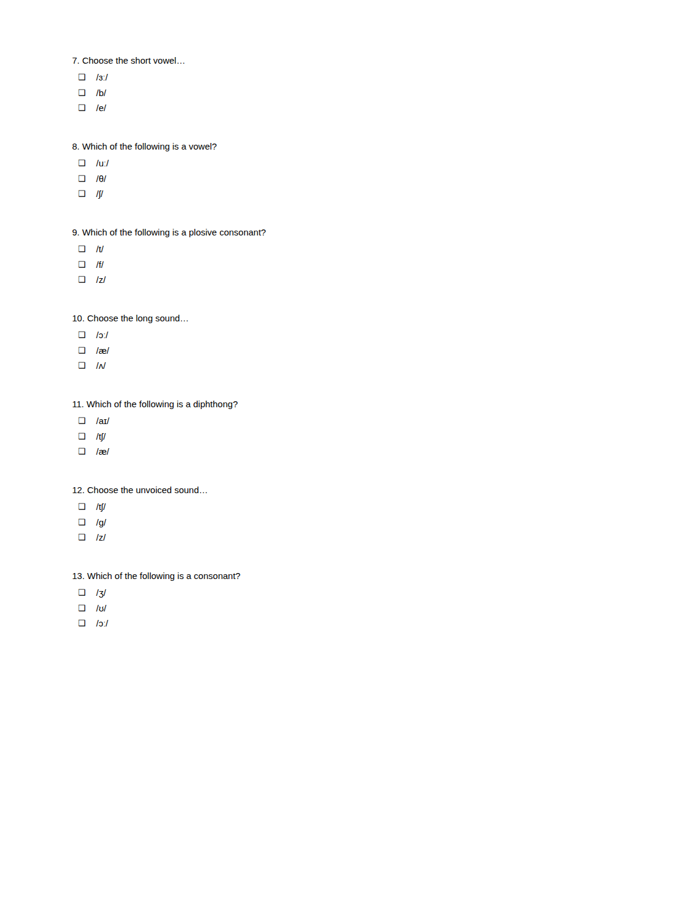Choose the short vowel…
/ɜː/
/b/
/e/
Which of the following is a vowel?
/uː/
/θ/
/ʃ/
Which of the following is a plosive consonant?
/t/
/f/
/z/
Choose the long sound…
/ɔː/
/æ/
/ʌ/
Which of the following is a diphthong?
/aɪ/
/tʃ/
/æ/
Choose the unvoiced sound…
/tʃ/
/g/
/z/
Which of the following is a consonant?
/ʒ/
/ʊ/
/ɔː/